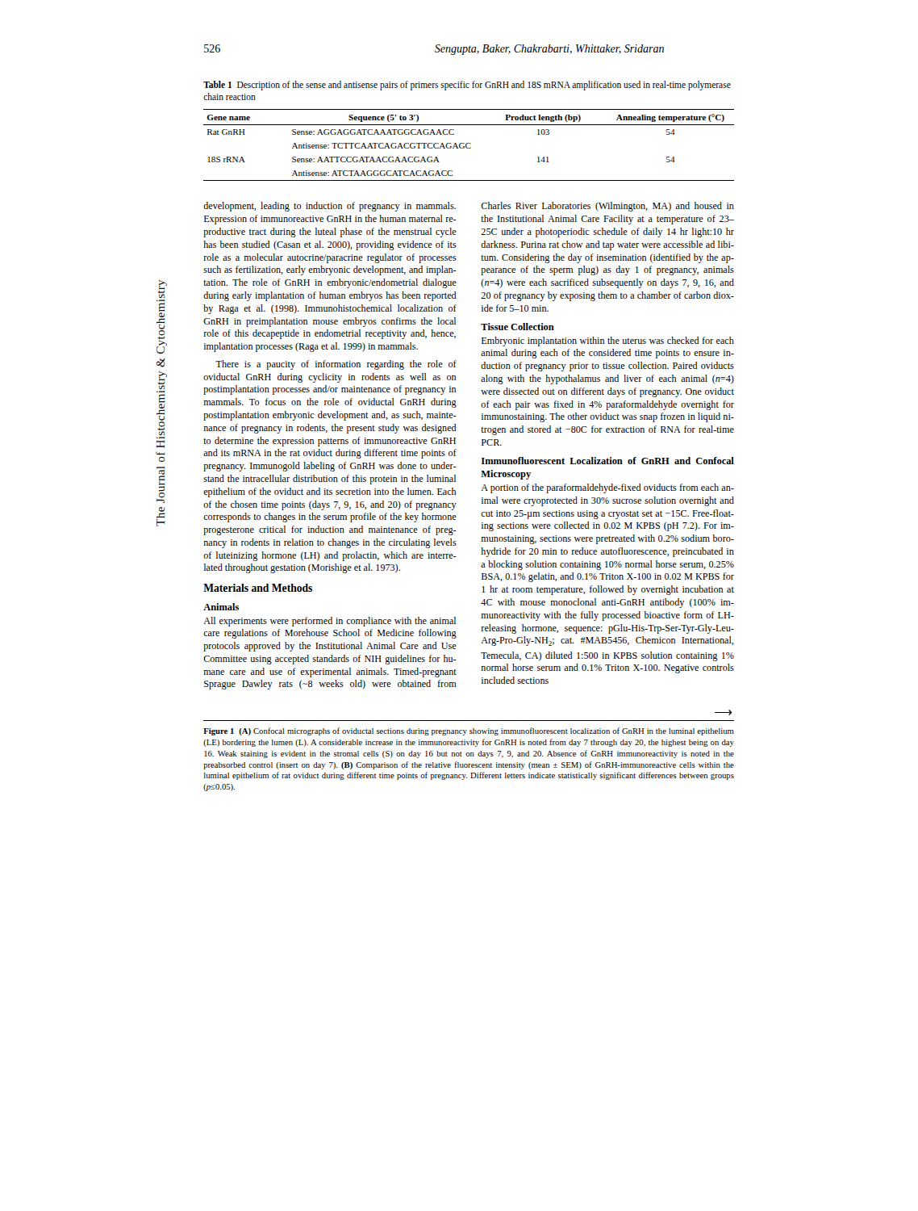The Journal of Histochemistry & Cytochemistry
526 Sengupta, Baker, Chakrabarti, Whittaker, Sridaran
Table 1 Description of the sense and antisense pairs of primers specific for GnRH and 18S mRNA amplification used in real-time polymerase chain reaction
| Gene name | Sequence (5′ to 3′) | Product length (bp) | Annealing temperature (°C) |
| --- | --- | --- | --- |
| Rat GnRH | Sense: AGGAGGATCAAATGGCAGAACC | 103 | 54 |
| | Antisense: TCTTCAATCAGACGTTCCAGAGC | | |
| 18S rRNA | Sense: AATTCCGATAACGAACGAGA | 141 | 54 |
| | Antisense: ATCTAAGGGCATCACAGACC | | |
development, leading to induction of pregnancy in mammals. Expression of immunoreactive GnRH in the human maternal reproductive tract during the luteal phase of the menstrual cycle has been studied (Casan et al. 2000), providing evidence of its role as a molecular autocrine/paracrine regulator of processes such as fertilization, early embryonic development, and implantation. The role of GnRH in embryonic/endometrial dialogue during early implantation of human embryos has been reported by Raga et al. (1998). Immunohistochemical localization of GnRH in preimplantation mouse embryos confirms the local role of this decapeptide in endometrial receptivity and, hence, implantation processes (Raga et al. 1999) in mammals.
There is a paucity of information regarding the role of oviductal GnRH during cyclicity in rodents as well as on postimplantation processes and/or maintenance of pregnancy in mammals. To focus on the role of oviductal GnRH during postimplantation embryonic development and, as such, maintenance of pregnancy in rodents, the present study was designed to determine the expression patterns of immunoreactive GnRH and its mRNA in the rat oviduct during different time points of pregnancy. Immunogold labeling of GnRH was done to understand the intracellular distribution of this protein in the luminal epithelium of the oviduct and its secretion into the lumen. Each of the chosen time points (days 7, 9, 16, and 20) of pregnancy corresponds to changes in the serum profile of the key hormone progesterone critical for induction and maintenance of pregnancy in rodents in relation to changes in the circulating levels of luteinizing hormone (LH) and prolactin, which are interrelated throughout gestation (Morishige et al. 1973).
Materials and Methods
Animals
All experiments were performed in compliance with the animal care regulations of Morehouse School of Medicine following protocols approved by the Institutional Animal Care and Use Committee using accepted standards of NIH guidelines for humane care and use of experimental animals. Timed-pregnant Sprague Dawley rats (~8 weeks old) were obtained from Charles River Laboratories (Wilmington, MA) and housed in the Institutional Animal Care Facility at a temperature of 23–25C under a photoperiodic schedule of daily 14 hr light:10 hr darkness. Purina rat chow and tap water were accessible ad libitum. Considering the day of insemination (identified by the appearance of the sperm plug) as day 1 of pregnancy, animals (n=4) were each sacrificed subsequently on days 7, 9, 16, and 20 of pregnancy by exposing them to a chamber of carbon dioxide for 5–10 min.
Tissue Collection
Embryonic implantation within the uterus was checked for each animal during each of the considered time points to ensure induction of pregnancy prior to tissue collection. Paired oviducts along with the hypothalamus and liver of each animal (n=4) were dissected out on different days of pregnancy. One oviduct of each pair was fixed in 4% paraformaldehyde overnight for immunostaining. The other oviduct was snap frozen in liquid nitrogen and stored at −80C for extraction of RNA for real-time PCR.
Immunofluorescent Localization of GnRH and Confocal Microscopy
A portion of the paraformaldehyde-fixed oviducts from each animal were cryoprotected in 30% sucrose solution overnight and cut into 25-µm sections using a cryostat set at −15C. Free-floating sections were collected in 0.02 M KPBS (pH 7.2). For immunostaining, sections were pretreated with 0.2% sodium borohydride for 20 min to reduce autofluorescence, preincubated in a blocking solution containing 10% normal horse serum, 0.25% BSA, 0.1% gelatin, and 0.1% Triton X-100 in 0.02 M KPBS for 1 hr at room temperature, followed by overnight incubation at 4C with mouse monoclonal anti-GnRH antibody (100% immunoreactivity with the fully processed bioactive form of LH-releasing hormone, sequence: pGlu-His-Trp-Ser-Tyr-Gly-Leu-Arg-Pro-Gly-NH2; cat. #MAB5456, Chemicon International, Temecula, CA) diluted 1:500 in KPBS solution containing 1% normal horse serum and 0.1% Triton X-100. Negative controls included sections
⟶
Figure 1 (A) Confocal micrographs of oviductal sections during pregnancy showing immunofluorescent localization of GnRH in the luminal epithelium (LE) bordering the lumen (L). A considerable increase in the immunoreactivity for GnRH is noted from day 7 through day 20, the highest being on day 16. Weak staining is evident in the stromal cells (S) on day 16 but not on days 7, 9, and 20. Absence of GnRH immunoreactivity is noted in the preabsorbed control (insert on day 7). (B) Comparison of the relative fluorescent intensity (mean ± SEM) of GnRH-immunoreactive cells within the luminal epithelium of rat oviduct during different time points of pregnancy. Different letters indicate statistically significant differences between groups (p≤0.05).